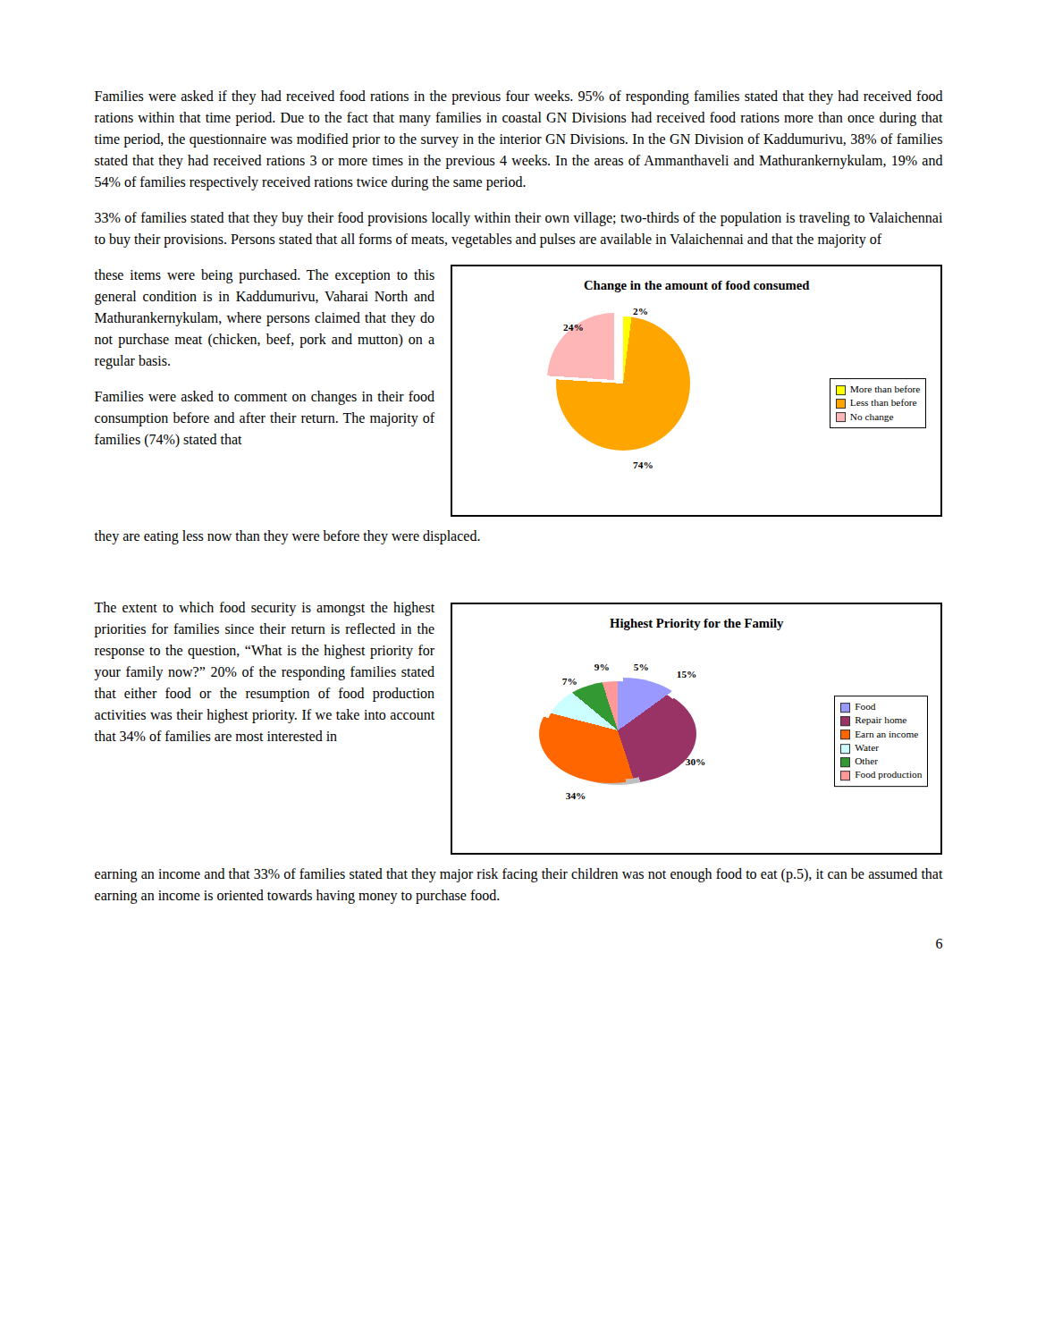Families were asked if they had received food rations in the previous four weeks. 95% of responding families stated that they had received food rations within that time period. Due to the fact that many families in coastal GN Divisions had received food rations more than once during that time period, the questionnaire was modified prior to the survey in the interior GN Divisions. In the GN Division of Kaddumurivu, 38% of families stated that they had received rations 3 or more times in the previous 4 weeks. In the areas of Ammanthaveli and Mathurankernykulam, 19% and 54% of families respectively received rations twice during the same period.
33% of families stated that they buy their food provisions locally within their own village; two-thirds of the population is traveling to Valaichennai to buy their provisions. Persons stated that all forms of meats, vegetables and pulses are available in Valaichennai and that the majority of
Change in the amount of food consumed
2%
24%
74%
More than before
Less than before
No change
these items were being purchased. The exception to this general condition is in Kaddumurivu, Vaharai North and Mathurankernykulam, where persons claimed that they do not purchase meat (chicken, beef, pork and mutton) on a regular basis.
Families were asked to comment on changes in their food consumption before and after their return. The majority of families (74%) stated that
they are eating less now than they were before they were displaced.
Highest Priority for the Family
5%
15%
9%
7%
30%
34%
Food
Repair home
Earn an income
Water
Other
Food production
The extent to which food security is amongst the highest priorities for families since their return is reflected in the response to the question, “What is the highest priority for your family now?” 20% of the responding families stated that either food or the resumption of food production activities was their highest priority. If we take into account that 34% of families are most interested in
earning an income and that 33% of families stated that they major risk facing their children was not enough food to eat (p.5), it can be assumed that earning an income is oriented towards having money to purchase food.
6